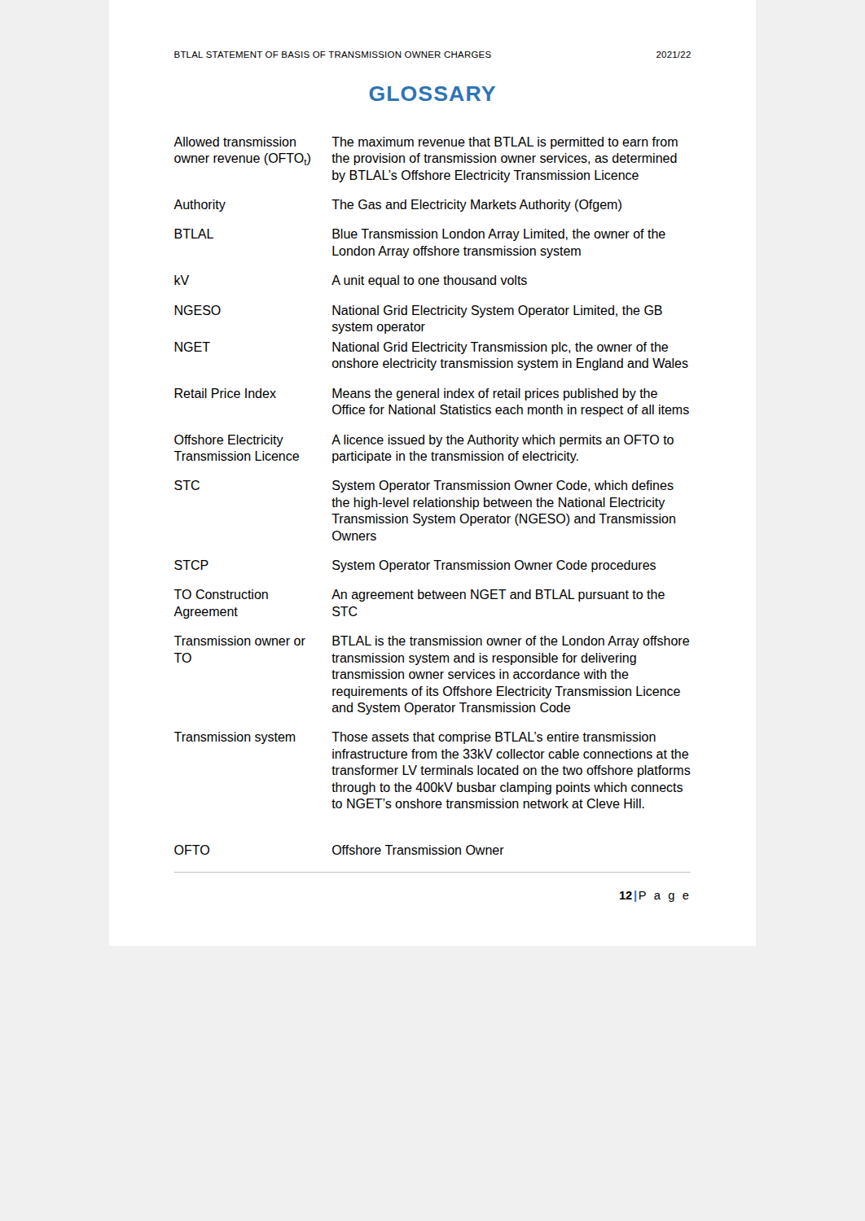BTLAL Statement of Basis of Transmission Owner Charges 2021/22
GLOSSARY
| Allowed transmission owner revenue (OFTO t ) | The maximum revenue that BTLAL is permitted to earn from the provision of transmission owner services, as determined by BTLAL’s Offshore Electricity Transmission Licence |
| Authority | The Gas and Electricity Markets Authority (Ofgem) |
| BTLAL | Blue Transmission London Array Limited, the owner of the London Array offshore transmission system |
| kV | A unit equal to one thousand volts |
| NGESO | National Grid Electricity System Operator Limited, the GB system operator |
| NGET | National Grid Electricity Transmission plc, the owner of the onshore electricity transmission system in England and Wales |
| Retail Price Index | Means the general index of retail prices published by the Office for National Statistics each month in respect of all items |
| Offshore Electricity Transmission Licence | A licence issued by the Authority which permits an OFTO to participate in the transmission of electricity. |
| STC | System Operator Transmission Owner Code, which defines the high-level relationship between the National Electricity Transmission System Operator (NGESO) and Transmission Owners |
| STCP | System Operator Transmission Owner Code procedures |
| TO Construction Agreement | An agreement between NGET and BTLAL pursuant to the STC |
| Transmission owner or TO | BTLAL is the transmission owner of the London Array offshore transmission system and is responsible for delivering transmission owner services in accordance with the requirements of its Offshore Electricity Transmission Licence and System Operator Transmission Code |
| Transmission system | Those assets that comprise BTLAL’s entire transmission infrastructure from the 33kV collector cable connections at the transformer LV terminals located on the two offshore platforms through to the 400kV busbar clamping points which connects to NGET’s onshore transmission network at Cleve Hill. |
| OFTO | Offshore Transmission Owner |
12|P a g e